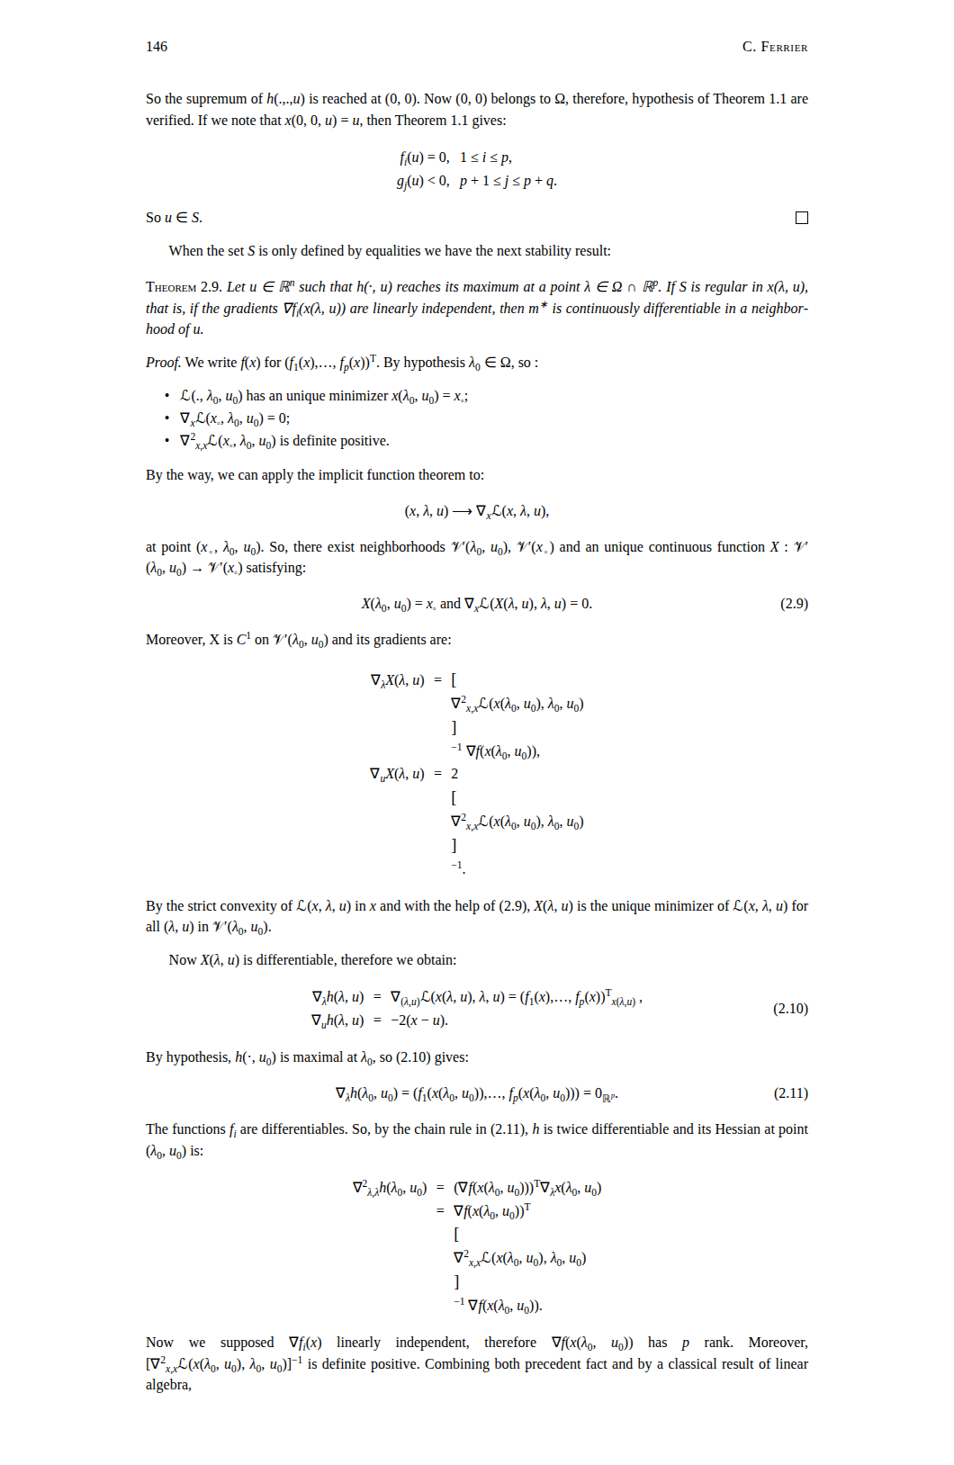146 C. Ferrier
So the supremum of h(.,.,u) is reached at (0, 0). Now (0, 0) belongs to Ω, therefore, hypothesis of Theorem 1.1 are verified. If we note that x(0, 0, u) = u, then Theorem 1.1 gives:
fi(u) = 0, 1 ≤ i ≤ p,
gj(u) < 0, p + 1 ≤ j ≤ p + q.
So u ∈ S.
When the set S is only defined by equalities we have the next stability result:
Theorem 2.9. Let u ∈ ℝn such that h(·, u) reaches its maximum at a point λ ∈ Ω ∩ ℝp. If S is regular in x(λ, u), that is, if the gradients ∇fi(x(λ, u)) are linearly independent, then m∗ is continuously differentiable in a neighborhood of u.
Proof. We write f(x) for (f1(x),…, fp(x))T. By hypothesis λ0 ∈ Ω, so :
ℒ(., λ0, u0) has an unique minimizer x(λ0, u0) = x◦;
∇xℒ(x◦, λ0, u0) = 0;
∇2x,xℒ(x◦, λ0, u0) is definite positive.
By the way, we can apply the implicit function theorem to:
(x, λ, u) ⟶ ∇xℒ(x, λ, u),
at point (x◦, λ0, u0). So, there exist neighborhoods 𝒱′(λ0, u0), 𝒱′(x◦) and an unique continuous function X : 𝒱′(λ0, u0) → 𝒱′(x◦) satisfying:
X(λ0, u0) = x◦ and ∇xℒ(X(λ, u), λ, u) = 0. (2.9)
Moreover, X is C1 on 𝒱′(λ0, u0) and its gradients are:
∇λX(λ, u) = [∇2x,xℒ(x(λ0, u0), λ0, u0)]−1 ∇f(x(λ0, u0)),
∇uX(λ, u) = 2 [∇2x,xℒ(x(λ0, u0), λ0, u0)]−1.
By the strict convexity of ℒ(x, λ, u) in x and with the help of (2.9), X(λ, u) is the unique minimizer of ℒ(x, λ, u) for all (λ, u) in 𝒱′(λ0, u0).
Now X(λ, u) is differentiable, therefore we obtain:
∇λh(λ, u) = ∇(λ,u)ℒ(x(λ, u), λ, u) = (f1(x),…, fp(x))Tx(λ,u) ,
∇uh(λ, u) = −2(x − u).
(2.10)
By hypothesis, h(·, u0) is maximal at λ0, so (2.10) gives:
∇λh(λ0, u0) = (f1(x(λ0, u0)),…, fp(x(λ0, u0))) = 0ℝp. (2.11)
The functions fi are differentiables. So, by the chain rule in (2.11), h is twice differentiable and its Hessian at point (λ0, u0) is:
∇2λ,λh(λ0, u0) = (∇f(x(λ0, u0)))T∇λx(λ0, u0)
= ∇f(x(λ0, u0))T [∇2x,xℒ(x(λ0, u0), λ0, u0)]−1 ∇f(x(λ0, u0)).
Now we supposed ∇fi(x) linearly independent, therefore ∇f(x(λ0, u0)) has p rank. Moreover, [∇2x,xℒ(x(λ0, u0), λ0, u0)]−1 is definite positive. Combining both precedent fact and by a classical result of linear algebra,